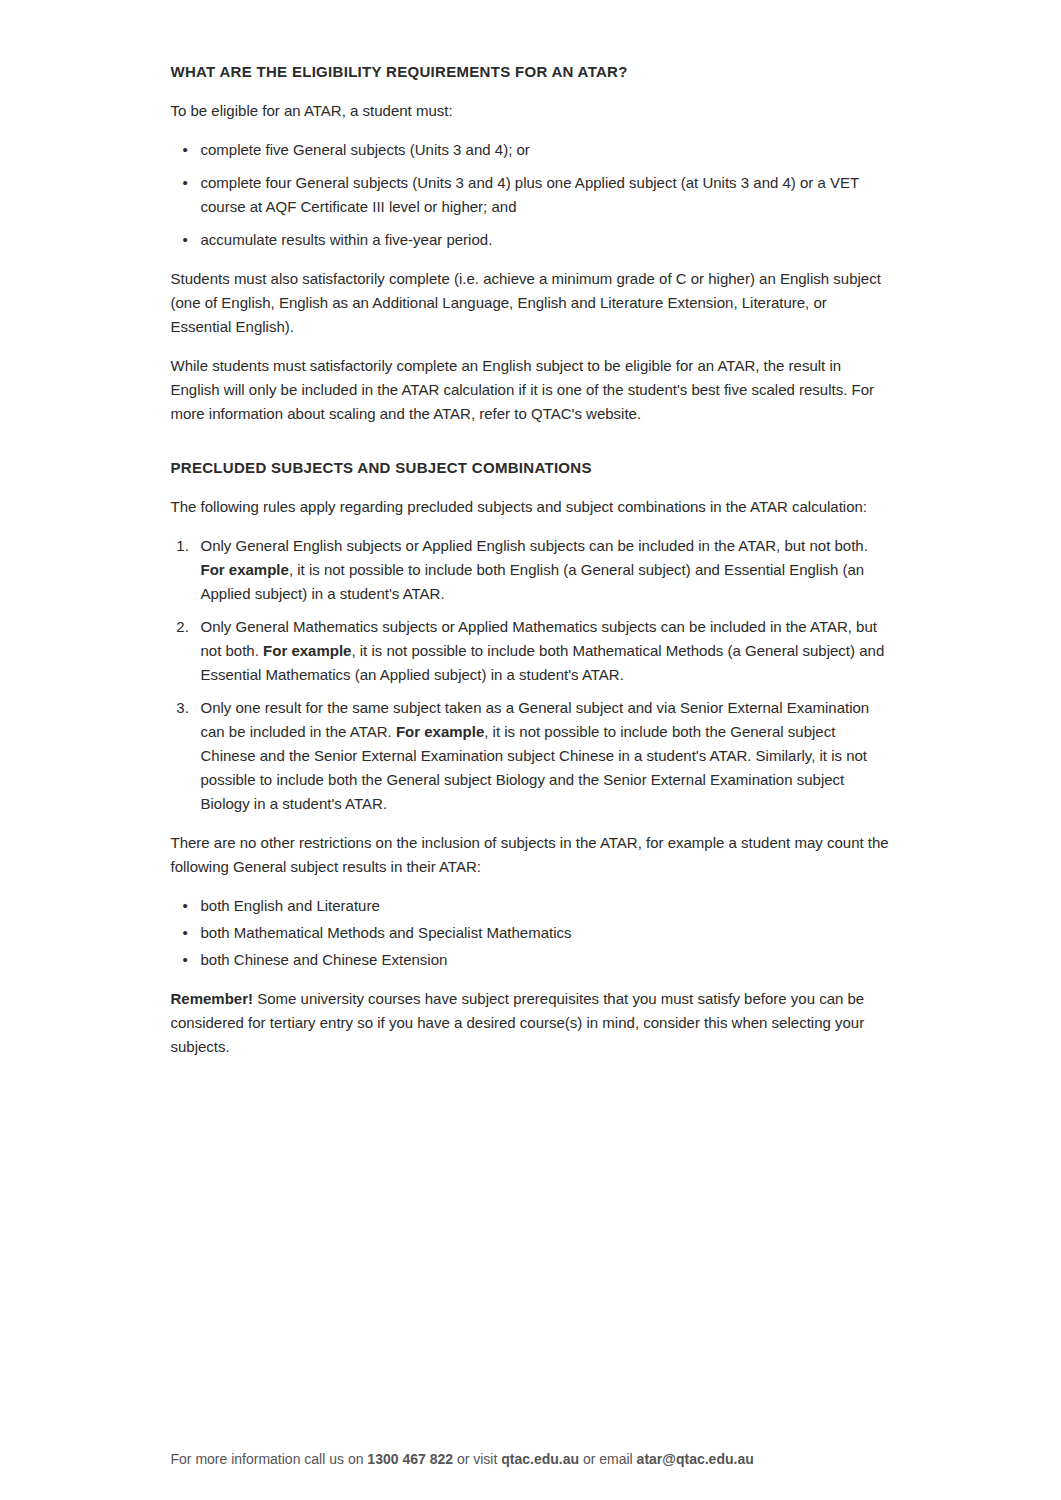What are the eligibility requirements for an ATAR?
To be eligible for an ATAR, a student must:
complete five General subjects (Units 3 and 4); or
complete four General subjects (Units 3 and 4) plus one Applied subject (at Units 3 and 4) or a VET course at AQF Certificate III level or higher; and
accumulate results within a five-year period.
Students must also satisfactorily complete (i.e. achieve a minimum grade of C or higher) an English subject (one of English, English as an Additional Language, English and Literature Extension, Literature, or Essential English).
While students must satisfactorily complete an English subject to be eligible for an ATAR, the result in English will only be included in the ATAR calculation if it is one of the student's best five scaled results. For more information about scaling and the ATAR, refer to QTAC's website.
Precluded subjects and subject combinations
The following rules apply regarding precluded subjects and subject combinations in the ATAR calculation:
Only General English subjects or Applied English subjects can be included in the ATAR, but not both. For example, it is not possible to include both English (a General subject) and Essential English (an Applied subject) in a student's ATAR.
Only General Mathematics subjects or Applied Mathematics subjects can be included in the ATAR, but not both. For example, it is not possible to include both Mathematical Methods (a General subject) and Essential Mathematics (an Applied subject) in a student's ATAR.
Only one result for the same subject taken as a General subject and via Senior External Examination can be included in the ATAR. For example, it is not possible to include both the General subject Chinese and the Senior External Examination subject Chinese in a student's ATAR. Similarly, it is not possible to include both the General subject Biology and the Senior External Examination subject Biology in a student's ATAR.
There are no other restrictions on the inclusion of subjects in the ATAR, for example a student may count the following General subject results in their ATAR:
both English and Literature
both Mathematical Methods and Specialist Mathematics
both Chinese and Chinese Extension
Remember! Some university courses have subject prerequisites that you must satisfy before you can be considered for tertiary entry so if you have a desired course(s) in mind, consider this when selecting your subjects.
For more information call us on 1300 467 822 or visit qtac.edu.au or email atar@qtac.edu.au